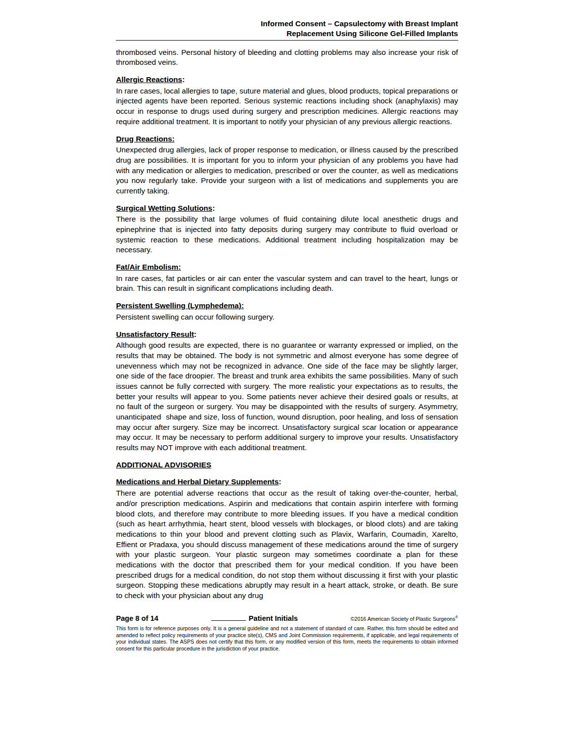Informed Consent – Capsulectomy with Breast Implant
Replacement Using Silicone Gel-Filled Implants
thrombosed veins. Personal history of bleeding and clotting problems may also increase your risk of thrombosed veins.
Allergic Reactions:
In rare cases, local allergies to tape, suture material and glues, blood products, topical preparations or injected agents have been reported. Serious systemic reactions including shock (anaphylaxis) may occur in response to drugs used during surgery and prescription medicines. Allergic reactions may require additional treatment. It is important to notify your physician of any previous allergic reactions.
Drug Reactions:
Unexpected drug allergies, lack of proper response to medication, or illness caused by the prescribed drug are possibilities. It is important for you to inform your physician of any problems you have had with any medication or allergies to medication, prescribed or over the counter, as well as medications you now regularly take. Provide your surgeon with a list of medications and supplements you are currently taking.
Surgical Wetting Solutions:
There is the possibility that large volumes of fluid containing dilute local anesthetic drugs and epinephrine that is injected into fatty deposits during surgery may contribute to fluid overload or systemic reaction to these medications. Additional treatment including hospitalization may be necessary.
Fat/Air Embolism:
In rare cases, fat particles or air can enter the vascular system and can travel to the heart, lungs or brain. This can result in significant complications including death.
Persistent Swelling (Lymphedema):
Persistent swelling can occur following surgery.
Unsatisfactory Result:
Although good results are expected, there is no guarantee or warranty expressed or implied, on the results that may be obtained. The body is not symmetric and almost everyone has some degree of unevenness which may not be recognized in advance. One side of the face may be slightly larger, one side of the face droopier. The breast and trunk area exhibits the same possibilities. Many of such issues cannot be fully corrected with surgery. The more realistic your expectations as to results, the better your results will appear to you. Some patients never achieve their desired goals or results, at no fault of the surgeon or surgery. You may be disappointed with the results of surgery. Asymmetry, unanticipated shape and size, loss of function, wound disruption, poor healing, and loss of sensation may occur after surgery. Size may be incorrect. Unsatisfactory surgical scar location or appearance may occur. It may be necessary to perform additional surgery to improve your results. Unsatisfactory results may NOT improve with each additional treatment.
ADDITIONAL ADVISORIES
Medications and Herbal Dietary Supplements:
There are potential adverse reactions that occur as the result of taking over-the-counter, herbal, and/or prescription medications. Aspirin and medications that contain aspirin interfere with forming blood clots, and therefore may contribute to more bleeding issues. If you have a medical condition (such as heart arrhythmia, heart stent, blood vessels with blockages, or blood clots) and are taking medications to thin your blood and prevent clotting such as Plavix, Warfarin, Coumadin, Xarelto, Effient or Pradaxa, you should discuss management of these medications around the time of surgery with your plastic surgeon. Your plastic surgeon may sometimes coordinate a plan for these medications with the doctor that prescribed them for your medical condition. If you have been prescribed drugs for a medical condition, do not stop them without discussing it first with your plastic surgeon. Stopping these medications abruptly may result in a heart attack, stroke, or death. Be sure to check with your physician about any drug
Page 8 of 14 Patient Initials ©2016 American Society of Plastic Surgeons®
This form is for reference purposes only. It is a general guideline and not a statement of standard of care. Rather, this form should be edited and amended to reflect policy requirements of your practice site(s), CMS and Joint Commission requirements, if applicable, and legal requirements of your individual states. The ASPS does not certify that this form, or any modified version of this form, meets the requirements to obtain informed consent for this particular procedure in the jurisdiction of your practice.